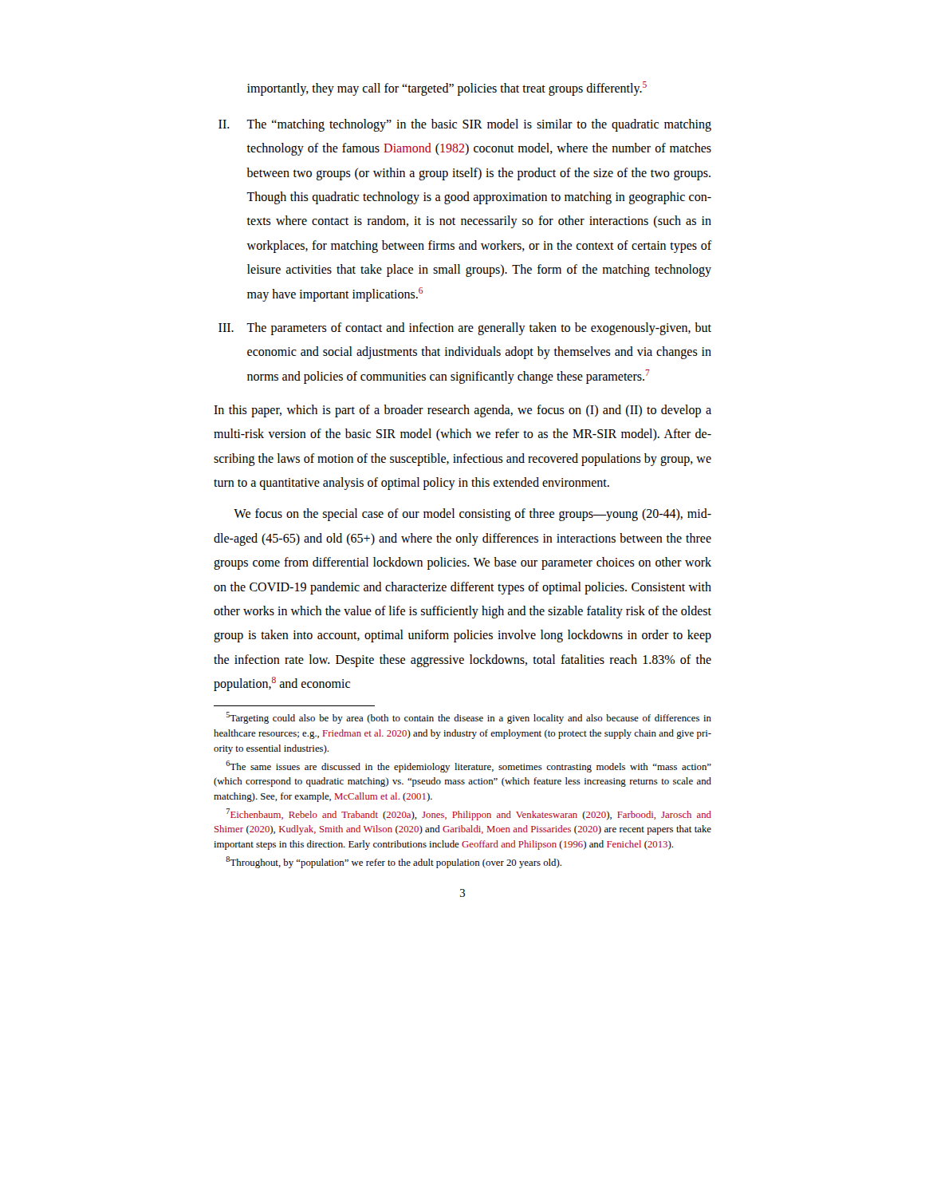importantly, they may call for “targeted” policies that treat groups differently.5
II. The “matching technology” in the basic SIR model is similar to the quadratic matching technology of the famous Diamond (1982) coconut model, where the number of matches between two groups (or within a group itself) is the product of the size of the two groups. Though this quadratic technology is a good approximation to matching in geographic contexts where contact is random, it is not necessarily so for other interactions (such as in workplaces, for matching between firms and workers, or in the context of certain types of leisure activities that take place in small groups). The form of the matching technology may have important implications.6
III. The parameters of contact and infection are generally taken to be exogenously-given, but economic and social adjustments that individuals adopt by themselves and via changes in norms and policies of communities can significantly change these parameters.7
In this paper, which is part of a broader research agenda, we focus on (I) and (II) to develop a multi-risk version of the basic SIR model (which we refer to as the MR-SIR model). After describing the laws of motion of the susceptible, infectious and recovered populations by group, we turn to a quantitative analysis of optimal policy in this extended environment.
We focus on the special case of our model consisting of three groups—young (20-44), middle-aged (45-65) and old (65+) and where the only differences in interactions between the three groups come from differential lockdown policies. We base our parameter choices on other work on the COVID-19 pandemic and characterize different types of optimal policies. Consistent with other works in which the value of life is sufficiently high and the sizable fatality risk of the oldest group is taken into account, optimal uniform policies involve long lockdowns in order to keep the infection rate low. Despite these aggressive lockdowns, total fatalities reach 1.83% of the population,8 and economic
5Targeting could also be by area (both to contain the disease in a given locality and also because of differences in healthcare resources; e.g., Friedman et al. 2020) and by industry of employment (to protect the supply chain and give priority to essential industries).
6The same issues are discussed in the epidemiology literature, sometimes contrasting models with “mass action” (which correspond to quadratic matching) vs. “pseudo mass action” (which feature less increasing returns to scale and matching). See, for example, McCallum et al. (2001).
7Eichenbaum, Rebelo and Trabandt (2020a), Jones, Philippon and Venkateswaran (2020), Farboodi, Jarosch and Shimer (2020), Kudlyak, Smith and Wilson (2020) and Garibaldi, Moen and Pissarides (2020) are recent papers that take important steps in this direction. Early contributions include Geoffard and Philipson (1996) and Fenichel (2013).
8Throughout, by “population” we refer to the adult population (over 20 years old).
3